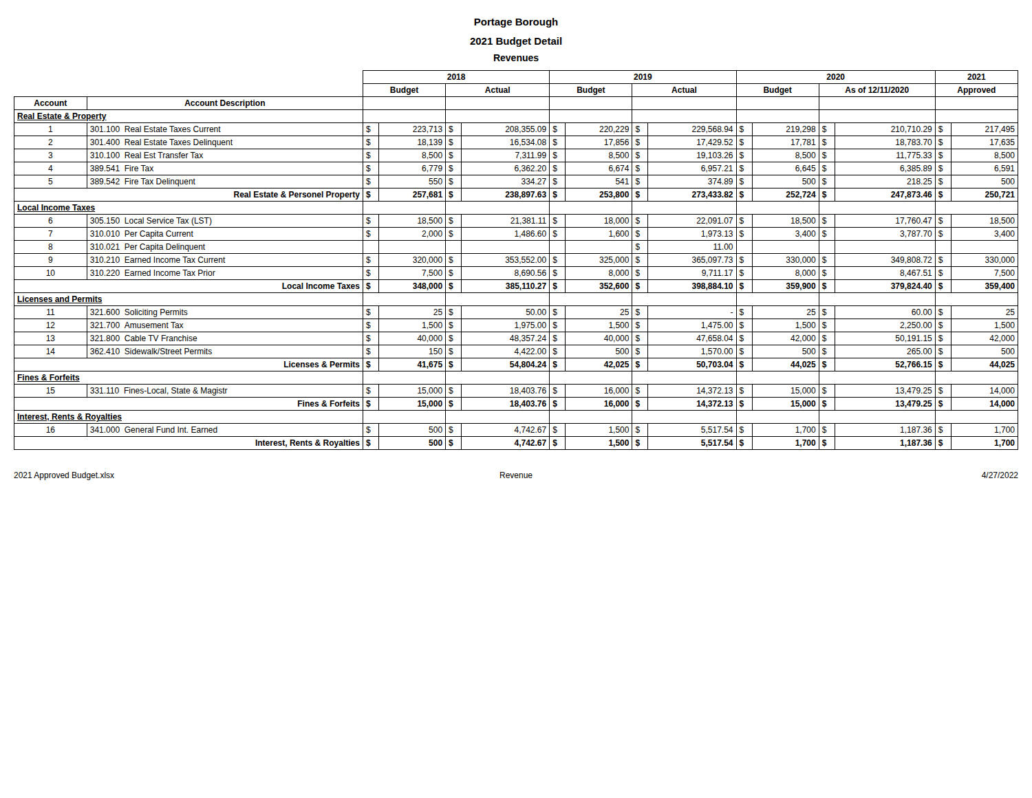Portage Borough
2021 Budget Detail
Revenues
| | | 2018 | 2019 | 2020 | 2021 |
| --- | --- | --- | --- | --- | --- |
| Budget | Actual | Budget | Actual | Budget | As of 12/11/2020 | Approved |
| Account | Account Description | | | | | | | |
| Real Estate & Property | | | | | | | |
| 1 | 301.100 Real Estate Taxes Current | $ | 223,713 | $ | 208,355.09 | $ | 220,229 | $ | 229,568.94 | $ | 219,298 | $ | 210,710.29 | $ | 217,495 |
| 2 | 301.400 Real Estate Taxes Delinquent | $ | 18,139 | $ | 16,534.08 | $ | 17,856 | $ | 17,429.52 | $ | 17,781 | $ | 18,783.70 | $ | 17,635 |
| 3 | 310.100 Real Est Transfer Tax | $ | 8,500 | $ | 7,311.99 | $ | 8,500 | $ | 19,103.26 | $ | 8,500 | $ | 11,775.33 | $ | 8,500 |
| 4 | 389.541 Fire Tax | $ | 6,779 | $ | 6,362.20 | $ | 6,674 | $ | 6,957.21 | $ | 6,645 | $ | 6,385.89 | $ | 6,591 |
| 5 | 389.542 Fire Tax Delinquent | $ | 550 | $ | 334.27 | $ | 541 | $ | 374.89 | $ | 500 | $ | 218.25 | $ | 500 |
| Real Estate & Personel Property | $ | 257,681 | $ | 238,897.63 | $ | 253,800 | $ | 273,433.82 | $ | 252,724 | $ | 247,873.46 | $ | 250,721 |
| Local Income Taxes | | | | | | | |
| 6 | 305.150 Local Service Tax (LST) | $ | 18,500 | $ | 21,381.11 | $ | 18,000 | $ | 22,091.07 | $ | 18,500 | $ | 17,760.47 | $ | 18,500 |
| 7 | 310.010 Per Capita Current | $ | 2,000 | $ | 1,486.60 | $ | 1,600 | $ | 1,973.13 | $ | 3,400 | $ | 3,787.70 | $ | 3,400 |
| 8 | 310.021 Per Capita Delinquent | | | | | | | $ | 11.00 | | | | | | |
| 9 | 310.210 Earned Income Tax Current | $ | 320,000 | $ | 353,552.00 | $ | 325,000 | $ | 365,097.73 | $ | 330,000 | $ | 349,808.72 | $ | 330,000 |
| 10 | 310.220 Earned Income Tax Prior | $ | 7,500 | $ | 8,690.56 | $ | 8,000 | $ | 9,711.17 | $ | 8,000 | $ | 8,467.51 | $ | 7,500 |
| Local Income Taxes | $ | 348,000 | $ | 385,110.27 | $ | 352,600 | $ | 398,884.10 | $ | 359,900 | $ | 379,824.40 | $ | 359,400 |
| Licenses and Permits | | | | | | | |
| 11 | 321.600 Soliciting Permits | $ | 25 | $ | 50.00 | $ | 25 | $ | - | $ | 25 | $ | 60.00 | $ | 25 |
| 12 | 321.700 Amusement Tax | $ | 1,500 | $ | 1,975.00 | $ | 1,500 | $ | 1,475.00 | $ | 1,500 | $ | 2,250.00 | $ | 1,500 |
| 13 | 321.800 Cable TV Franchise | $ | 40,000 | $ | 48,357.24 | $ | 40,000 | $ | 47,658.04 | $ | 42,000 | $ | 50,191.15 | $ | 42,000 |
| 14 | 362.410 Sidewalk/Street Permits | $ | 150 | $ | 4,422.00 | $ | 500 | $ | 1,570.00 | $ | 500 | $ | 265.00 | $ | 500 |
| Licenses & Permits | $ | 41,675 | $ | 54,804.24 | $ | 42,025 | $ | 50,703.04 | $ | 44,025 | $ | 52,766.15 | $ | 44,025 |
| Fines & Forfeits | | | | | | | |
| 15 | 331.110 Fines-Local, State & Magistr | $ | 15,000 | $ | 18,403.76 | $ | 16,000 | $ | 14,372.13 | $ | 15,000 | $ | 13,479.25 | $ | 14,000 |
| Fines & Forfeits | $ | 15,000 | $ | 18,403.76 | $ | 16,000 | $ | 14,372.13 | $ | 15,000 | $ | 13,479.25 | $ | 14,000 |
| Interest, Rents & Royalties | | | | | | | |
| 16 | 341.000 General Fund Int. Earned | $ | 500 | $ | 4,742.67 | $ | 1,500 | $ | 5,517.54 | $ | 1,700 | $ | 1,187.36 | $ | 1,700 |
| Interest, Rents & Royalties | $ | 500 | $ | 4,742.67 | $ | 1,500 | $ | 5,517.54 | $ | 1,700 | $ | 1,187.36 | $ | 1,700 |
2021 Approved Budget.xlsx
Revenue
4/27/2022